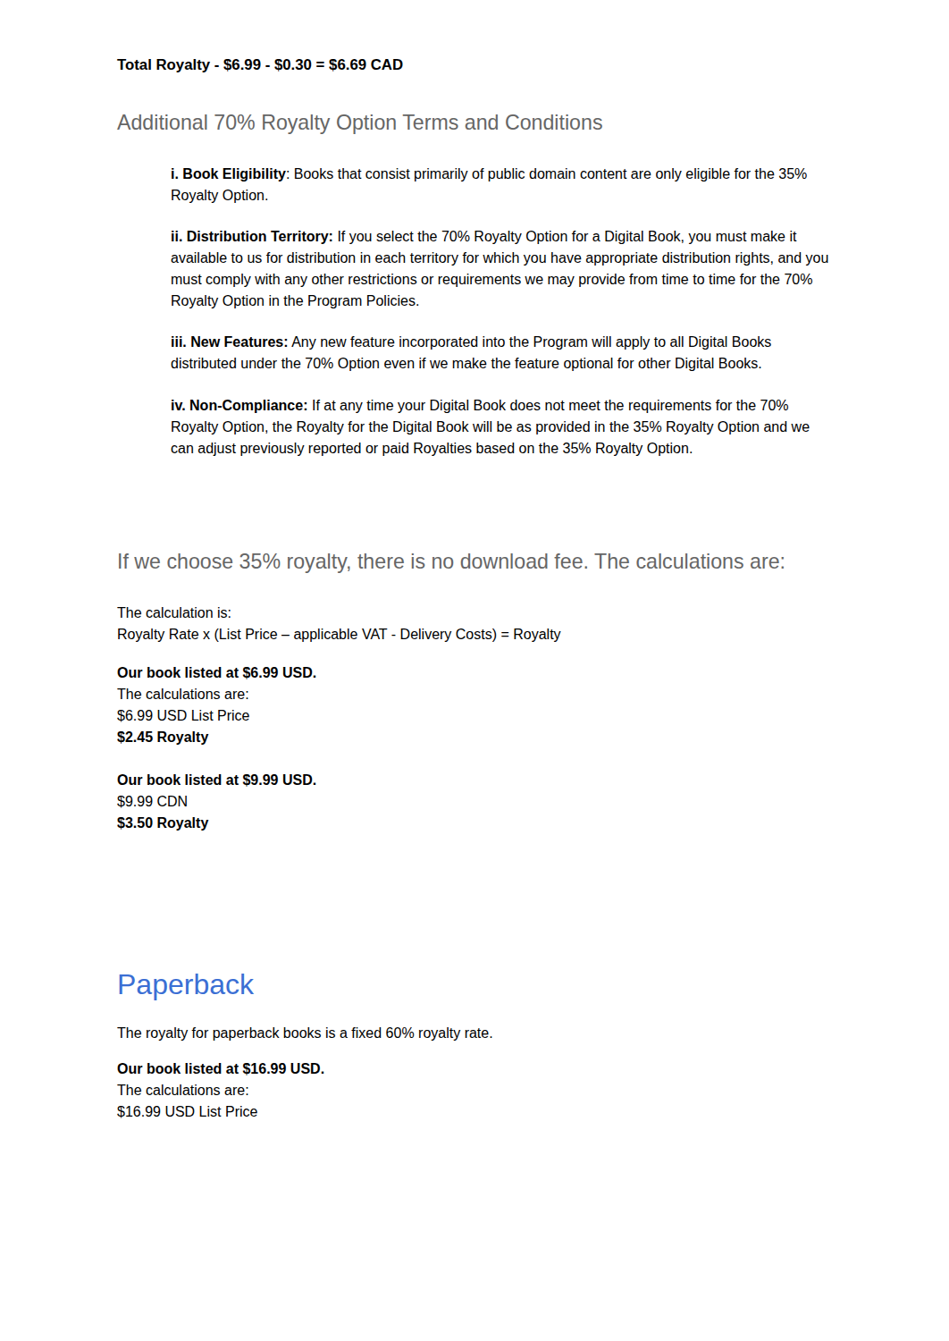Total Royalty - $6.99 - $0.30 = $6.69 CAD
Additional 70% Royalty Option Terms and Conditions
i. Book Eligibility: Books that consist primarily of public domain content are only eligible for the 35% Royalty Option.
ii. Distribution Territory: If you select the 70% Royalty Option for a Digital Book, you must make it available to us for distribution in each territory for which you have appropriate distribution rights, and you must comply with any other restrictions or requirements we may provide from time to time for the 70% Royalty Option in the Program Policies.
iii. New Features: Any new feature incorporated into the Program will apply to all Digital Books distributed under the 70% Option even if we make the feature optional for other Digital Books.
iv. Non-Compliance: If at any time your Digital Book does not meet the requirements for the 70% Royalty Option, the Royalty for the Digital Book will be as provided in the 35% Royalty Option and we can adjust previously reported or paid Royalties based on the 35% Royalty Option.
If we choose 35% royalty, there is no download fee. The calculations are:
The calculation is:
Royalty Rate x (List Price – applicable VAT - Delivery Costs) = Royalty
Our book listed at $6.99 USD.
The calculations are:
$6.99 USD List Price
$2.45 Royalty
Our book listed at $9.99 USD.
$9.99 CDN
$3.50 Royalty
Paperback
The royalty for paperback books is a fixed 60% royalty rate.
Our book listed at $16.99 USD.
The calculations are:
$16.99 USD List Price